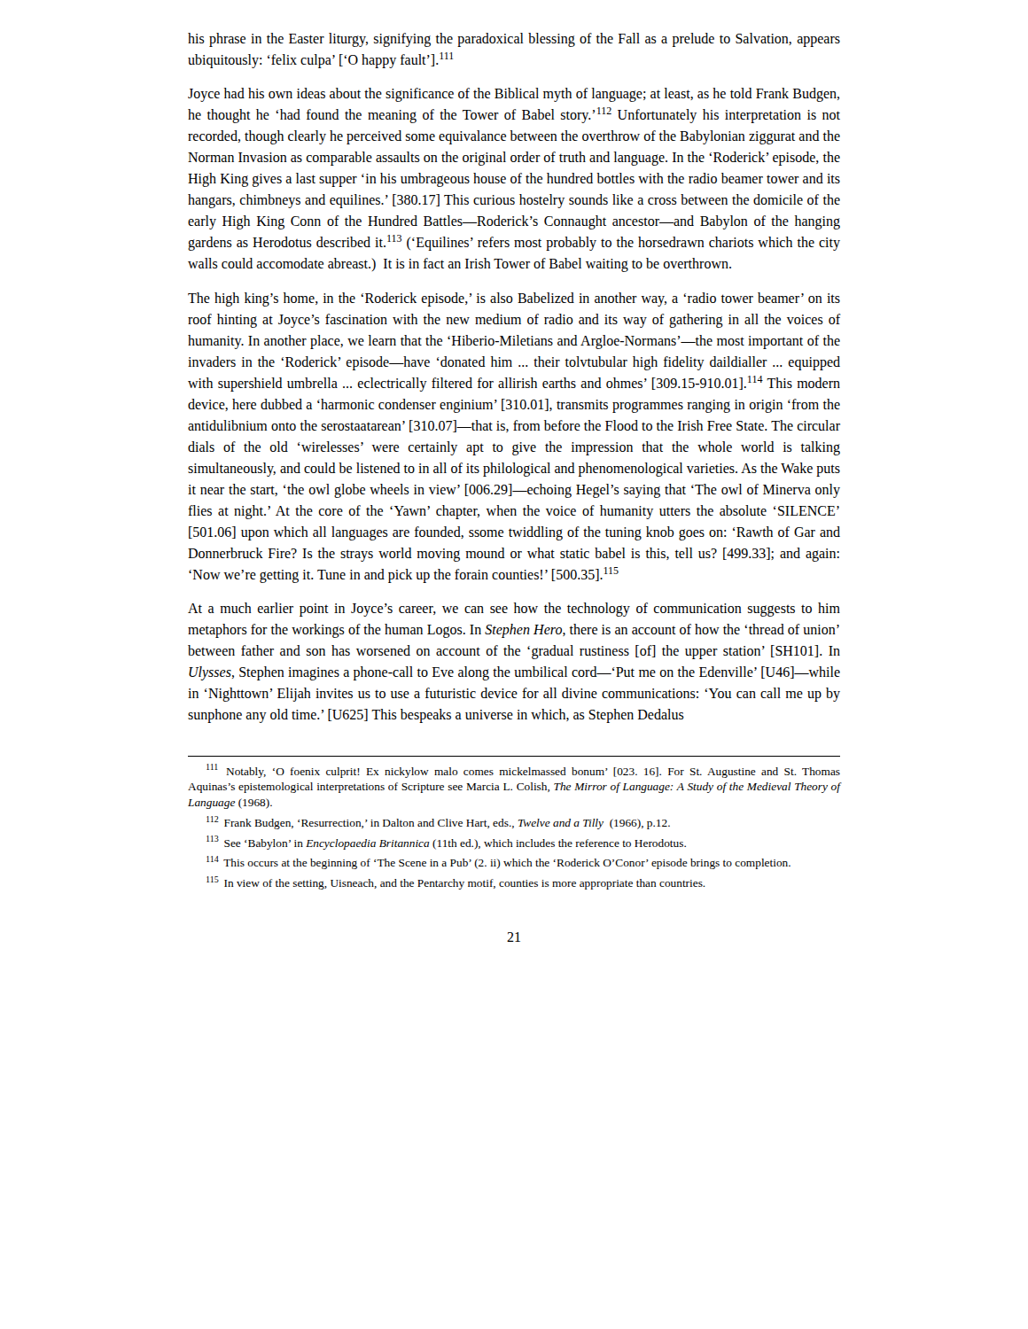his phrase in the Easter liturgy, signifying the paradoxical blessing of the Fall as a prelude to Salvation, appears ubiquitously: ‘felix culpa’ [‘O happy fault’].111
Joyce had his own ideas about the significance of the Biblical myth of language; at least, as he told Frank Budgen, he thought he ‘had found the meaning of the Tower of Babel story.’112 Unfortunately his interpretation is not recorded, though clearly he perceived some equivalance between the overthrow of the Babylonian ziggurat and the Norman Invasion as comparable assaults on the original order of truth and language. In the ‘Roderick’ episode, the High King gives a last supper ‘in his umbrageous house of the hundred bottles with the radio beamer tower and its hangars, chimbneys and equilines.’ [380.17] This curious hostelry sounds like a cross between the domicile of the early High King Conn of the Hundred Battles—Roderick’s Connaught ancestor—and Babylon of the hanging gardens as Herodotus described it.113 (‘Equilines’ refers most probably to the horsedrawn chariots which the city walls could accomodate abreast.) It is in fact an Irish Tower of Babel waiting to be overthrown.
The high king’s home, in the ‘Roderick episode,’ is also Babelized in another way, a ‘radio tower beamer’ on its roof hinting at Joyce’s fascination with the new medium of radio and its way of gathering in all the voices of humanity. In another place, we learn that the ‘Hiberio-Miletians and Argloe-Normans’—the most important of the invaders in the ‘Roderick’ episode—have ‘donated him ... their tolvtubular high fidelity daildialler ... equipped with supershield umbrella ... eclectrically filtered for allirish earths and ohmes’ [309.15-910.01].114 This modern device, here dubbed a ‘harmonic condenser enginium’ [310.01], transmits programmes ranging in origin ‘from the antidulibnium onto the serostaatarean’ [310.07]—that is, from before the Flood to the Irish Free State. The circular dials of the old ‘wirelesses’ were certainly apt to give the impression that the whole world is talking simultaneously, and could be listened to in all of its philological and phenomenological varieties. As the Wake puts it near the start, ‘the owl globe wheels in view’ [006.29]—echoing Hegel’s saying that ‘The owl of Minerva only flies at night.’ At the core of the ‘Yawn’ chapter, when the voice of humanity utters the absolute ‘SILENCE’ [501.06] upon which all languages are founded, ssome twiddling of the tuning knob goes on: ‘Rawth of Gar and Donnerbruck Fire? Is the strays world moving mound or what static babel is this, tell us? [499.33]; and again: ‘Now we’re getting it. Tune in and pick up the forain counties!’ [500.35].115
At a much earlier point in Joyce’s career, we can see how the technology of communication suggests to him metaphors for the workings of the human Logos. In Stephen Hero, there is an account of how the ‘thread of union’ between father and son has worsened on account of the ‘gradual rustiness [of] the upper station’ [SH101]. In Ulysses, Stephen imagines a phone-call to Eve along the umbilical cord—‘Put me on the Edenville’ [U46]—while in ‘Nighttown’ Elijah invites us to use a futuristic device for all divine communications: ‘You can call me up by sunphone any old time.’ [U625] This bespeaks a universe in which, as Stephen Dedalus
111 Notably, ‘O foenix culprit! Ex nickylow malo comes mickelmassed bonum’ [023. 16]. For St. Augustine and St. Thomas Aquinas’s epistemological interpretations of Scripture see Marcia L. Colish, The Mirror of Language: A Study of the Medieval Theory of Language (1968).
112 Frank Budgen, ‘Resurrection,’ in Dalton and Clive Hart, eds., Twelve and a Tilly (1966), p.12.
113 See ‘Babylon’ in Encyclopaedia Britannica (11th ed.), which includes the reference to Herodotus.
114 This occurs at the beginning of ‘The Scene in a Pub’ (2. ii) which the ‘Roderick O’Conor’ episode brings to completion.
115 In view of the setting, Uisneach, and the Pentarchy motif, counties is more appropriate than countries.
21